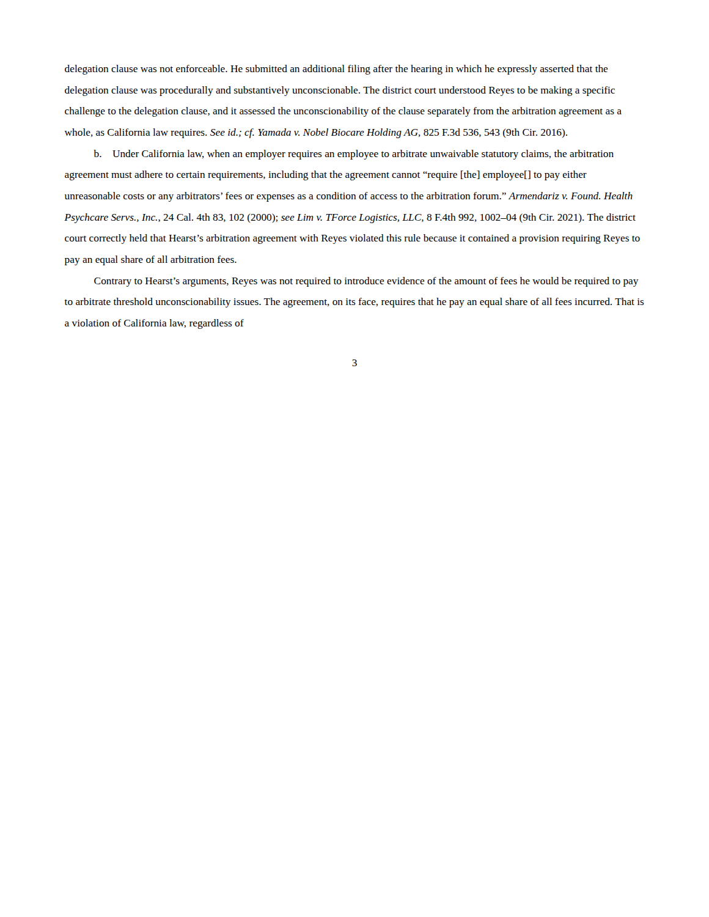delegation clause was not enforceable. He submitted an additional filing after the hearing in which he expressly asserted that the delegation clause was procedurally and substantively unconscionable. The district court understood Reyes to be making a specific challenge to the delegation clause, and it assessed the unconscionability of the clause separately from the arbitration agreement as a whole, as California law requires. See id.; cf. Yamada v. Nobel Biocare Holding AG, 825 F.3d 536, 543 (9th Cir. 2016).
b. Under California law, when an employer requires an employee to arbitrate unwaivable statutory claims, the arbitration agreement must adhere to certain requirements, including that the agreement cannot “require [the] employee[] to pay either unreasonable costs or any arbitrators’ fees or expenses as a condition of access to the arbitration forum.” Armendariz v. Found. Health Psychcare Servs., Inc., 24 Cal. 4th 83, 102 (2000); see Lim v. TForce Logistics, LLC, 8 F.4th 992, 1002–04 (9th Cir. 2021). The district court correctly held that Hearst’s arbitration agreement with Reyes violated this rule because it contained a provision requiring Reyes to pay an equal share of all arbitration fees.
Contrary to Hearst’s arguments, Reyes was not required to introduce evidence of the amount of fees he would be required to pay to arbitrate threshold unconscionability issues. The agreement, on its face, requires that he pay an equal share of all fees incurred. That is a violation of California law, regardless of
3